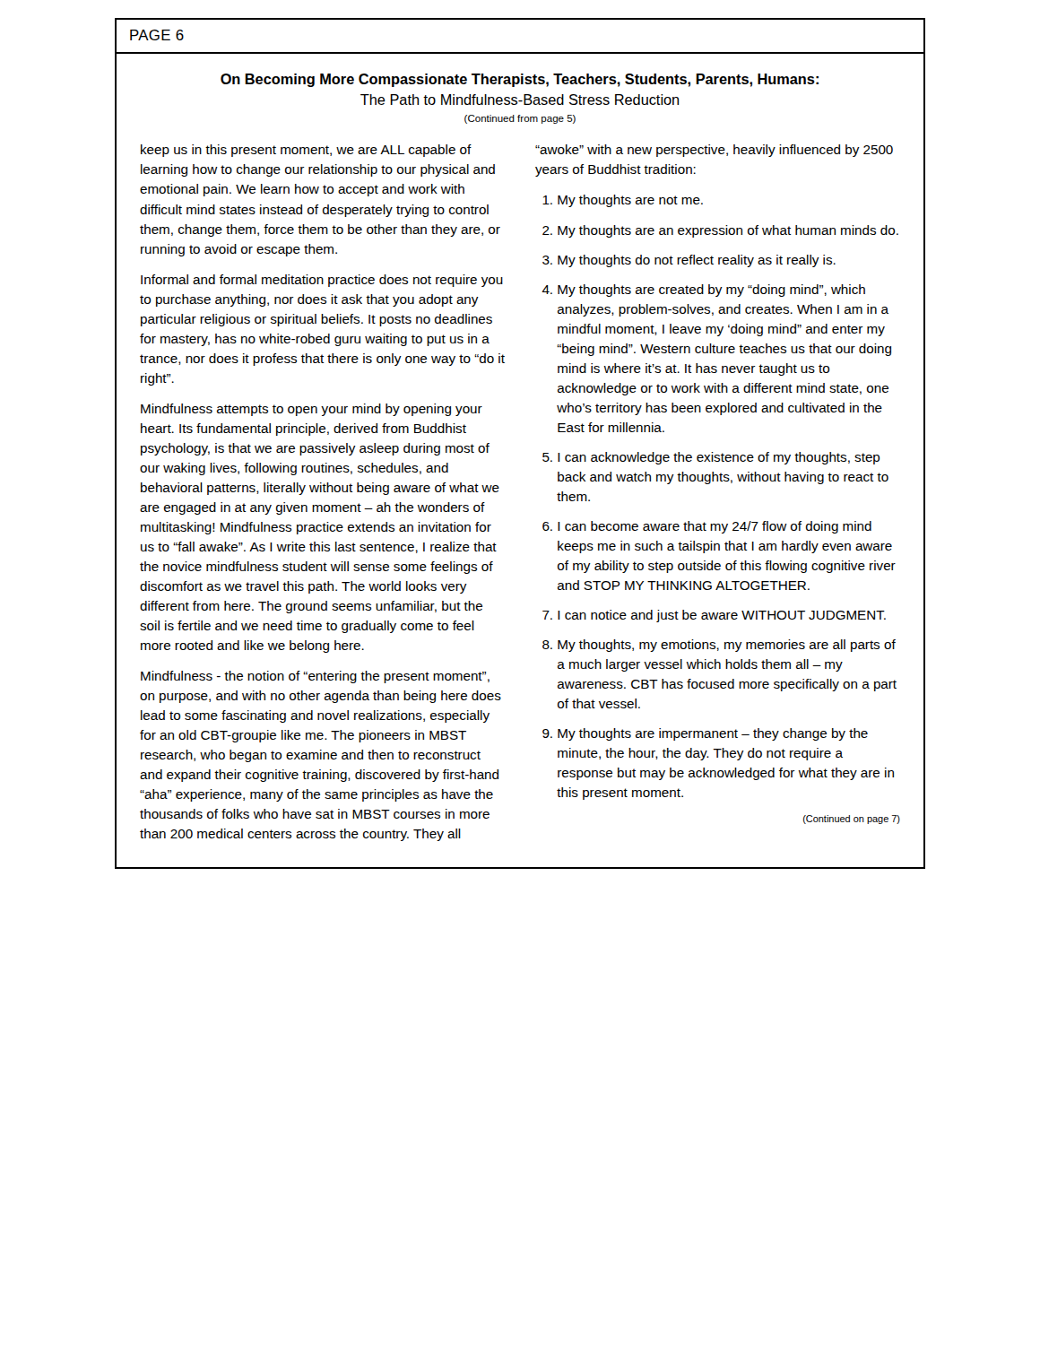PAGE 6
On Becoming More Compassionate Therapists, Teachers, Students, Parents, Humans:
The Path to Mindfulness-Based Stress Reduction
(Continued from page 5)
keep us in this present moment, we are ALL capable of learning how to change our relationship to our physical and emotional pain. We learn how to accept and work with difficult mind states instead of desperately trying to control them, change them, force them to be other than they are, or running to avoid or escape them.
Informal and formal meditation practice does not require you to purchase anything, nor does it ask that you adopt any particular religious or spiritual beliefs. It posts no deadlines for mastery, has no white-robed guru waiting to put us in a trance, nor does it profess that there is only one way to “do it right”.
Mindfulness attempts to open your mind by opening your heart. Its fundamental principle, derived from Buddhist psychology, is that we are passively asleep during most of our waking lives, following routines, schedules, and behavioral patterns, literally without being aware of what we are engaged in at any given moment – ah the wonders of multitasking! Mindfulness practice extends an invitation for us to “fall awake”. As I write this last sentence, I realize that the novice mindfulness student will sense some feelings of discomfort as we travel this path. The world looks very different from here. The ground seems unfamiliar, but the soil is fertile and we need time to gradually come to feel more rooted and like we belong here.
Mindfulness - the notion of “entering the present moment”, on purpose, and with no other agenda than being here does lead to some fascinating and novel realizations, especially for an old CBT-groupie like me. The pioneers in MBST research, who began to examine and then to reconstruct and expand their cognitive training, discovered by first-hand “aha” experience, many of the same principles as have the thousands of folks who have sat in MBST courses in more than 200 medical centers across the country. They all “awoke” with a new perspective, heavily influenced by 2500 years of Buddhist tradition:
My thoughts are not me.
My thoughts are an expression of what human minds do.
My thoughts do not reflect reality as it really is.
My thoughts are created by my “doing mind”, which analyzes, problem-solves, and creates. When I am in a mindful moment, I leave my ‘doing mind” and enter my “being mind”. Western culture teaches us that our doing mind is where it’s at. It has never taught us to acknowledge or to work with a different mind state, one who’s territory has been explored and cultivated in the East for millennia.
I can acknowledge the existence of my thoughts, step back and watch my thoughts, without having to react to them.
I can become aware that my 24/7 flow of doing mind keeps me in such a tailspin that I am hardly even aware of my ability to step outside of this flowing cognitive river and STOP MY THINKING ALTOGETHER.
I can notice and just be aware WITHOUT JUDGMENT.
My thoughts, my emotions, my memories are all parts of a much larger vessel which holds them all – my awareness. CBT has focused more specifically on a part of that vessel.
My thoughts are impermanent – they change by the minute, the hour, the day. They do not require a response but may be acknowledged for what they are in this present moment.
(Continued on page 7)